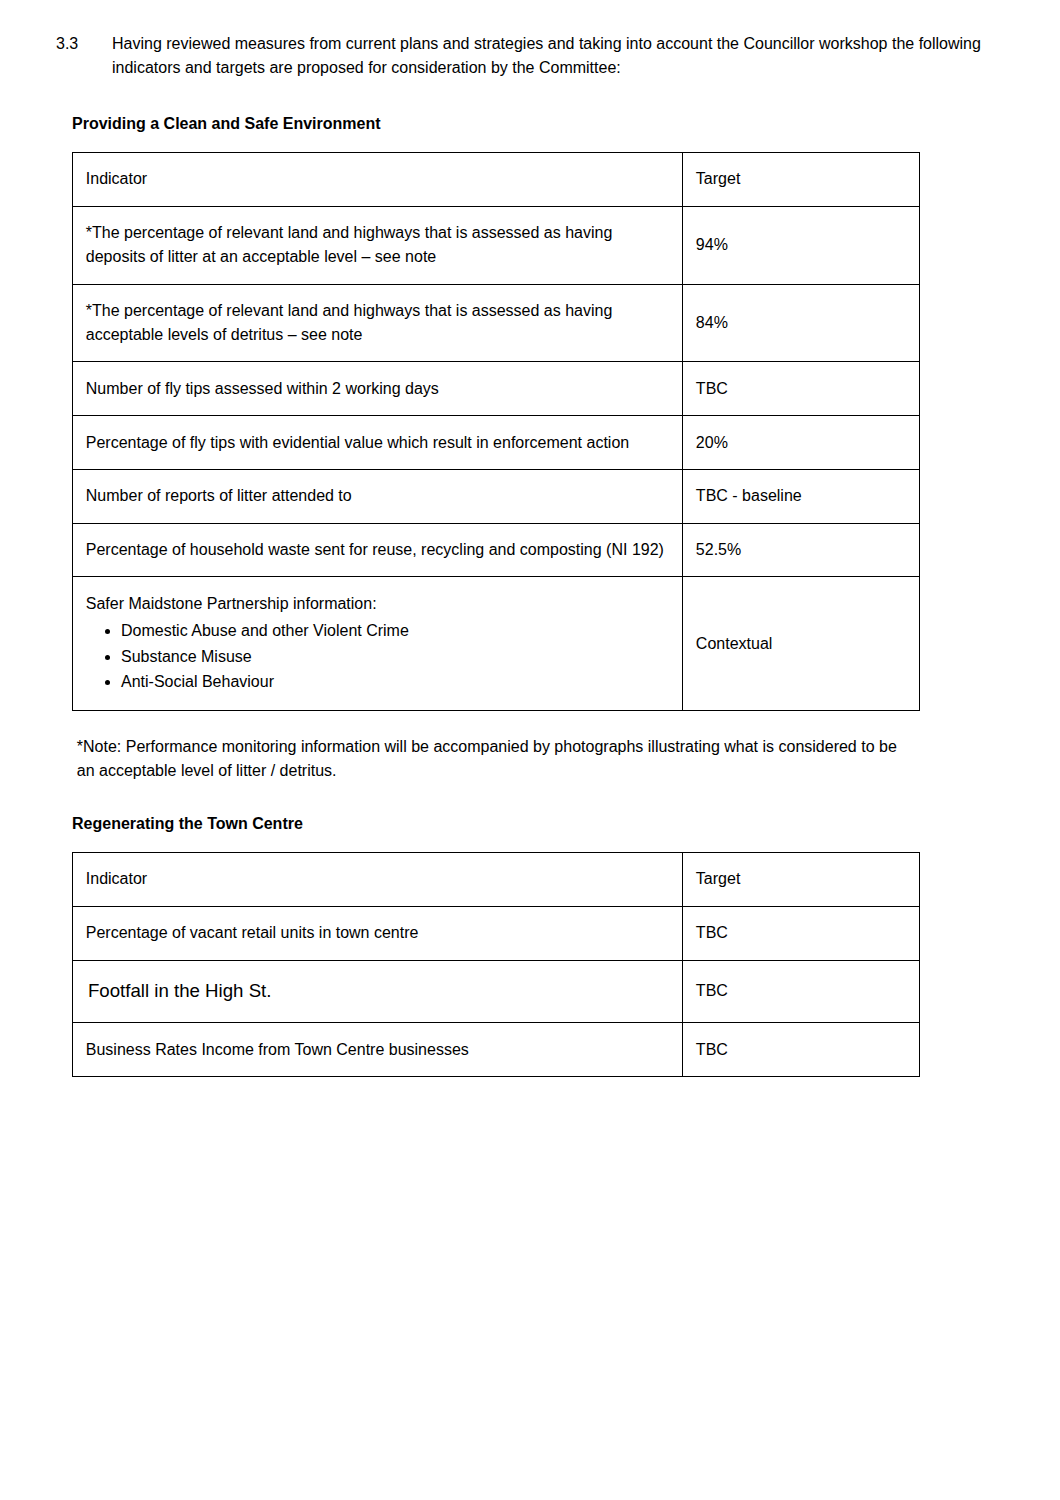3.3
Having reviewed measures from current plans and strategies and taking into account the Councillor workshop the following indicators and targets are proposed for consideration by the Committee:
Providing a Clean and Safe Environment
| Indicator | Target |
| *The percentage of relevant land and highways that is assessed as having deposits of litter at an acceptable level – see note | 94% |
| *The percentage of relevant land and highways that is assessed as having acceptable levels of detritus – see note | 84% |
| Number of fly tips assessed within 2 working days | TBC |
| Percentage of fly tips with evidential value which result in enforcement action | 20% |
| Number of reports of litter attended to | TBC - baseline |
| Percentage of household waste sent for reuse, recycling and composting (NI 192) | 52.5% |
| Safer Maidstone Partnership information: Domestic Abuse and other Violent Crime Substance Misuse Anti-Social Behaviour | Contextual |
*Note: Performance monitoring information will be accompanied by photographs illustrating what is considered to be an acceptable level of litter / detritus.
Regenerating the Town Centre
| Indicator | Target |
| Percentage of vacant retail units in town centre | TBC |
| Footfall in the High St. | TBC |
| Business Rates Income from Town Centre businesses | TBC |